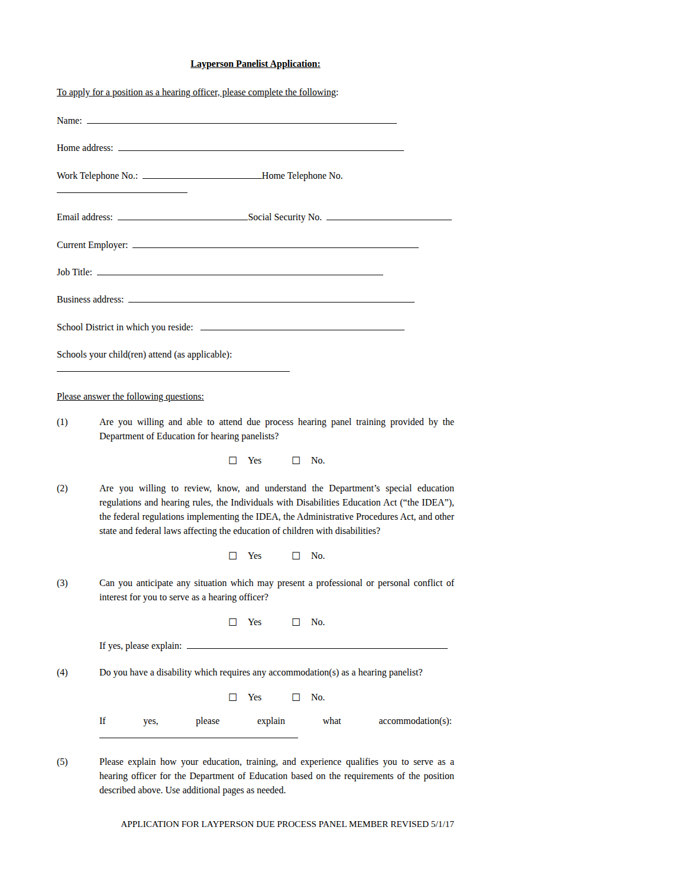Layperson Panelist Application:
To apply for a position as a hearing officer, please complete the following:
Name:
Home address:
Work Telephone No.: Home Telephone No.
Email address: Social Security No.
Current Employer:
Job Title:
Business address:
School District in which you reside:
Schools your child(ren) attend (as applicable):
Please answer the following questions:
(1) Are you willing and able to attend due process hearing panel training provided by the Department of Education for hearing panelists?
☐Yes☐No.
(2) Are you willing to review, know, and understand the Department’s special education regulations and hearing rules, the Individuals with Disabilities Education Act (“the IDEA”), the federal regulations implementing the IDEA, the Administrative Procedures Act, and other state and federal laws affecting the education of children with disabilities?
☐Yes☐No.
(3) Can you anticipate any situation which may present a professional or personal conflict of interest for you to serve as a hearing officer?
☐Yes☐No.
If yes, please explain:
(4) Do you have a disability which requires any accommodation(s) as a hearing panelist?
☐Yes☐No.
If yes, please explain what accommodation(s):
(5) Please explain how your education, training, and experience qualifies you to serve as a hearing officer for the Department of Education based on the requirements of the position described above. Use additional pages as needed.
APPLICATION FOR LAYPERSON DUE PROCESS PANEL MEMBER REVISED 5/1/17